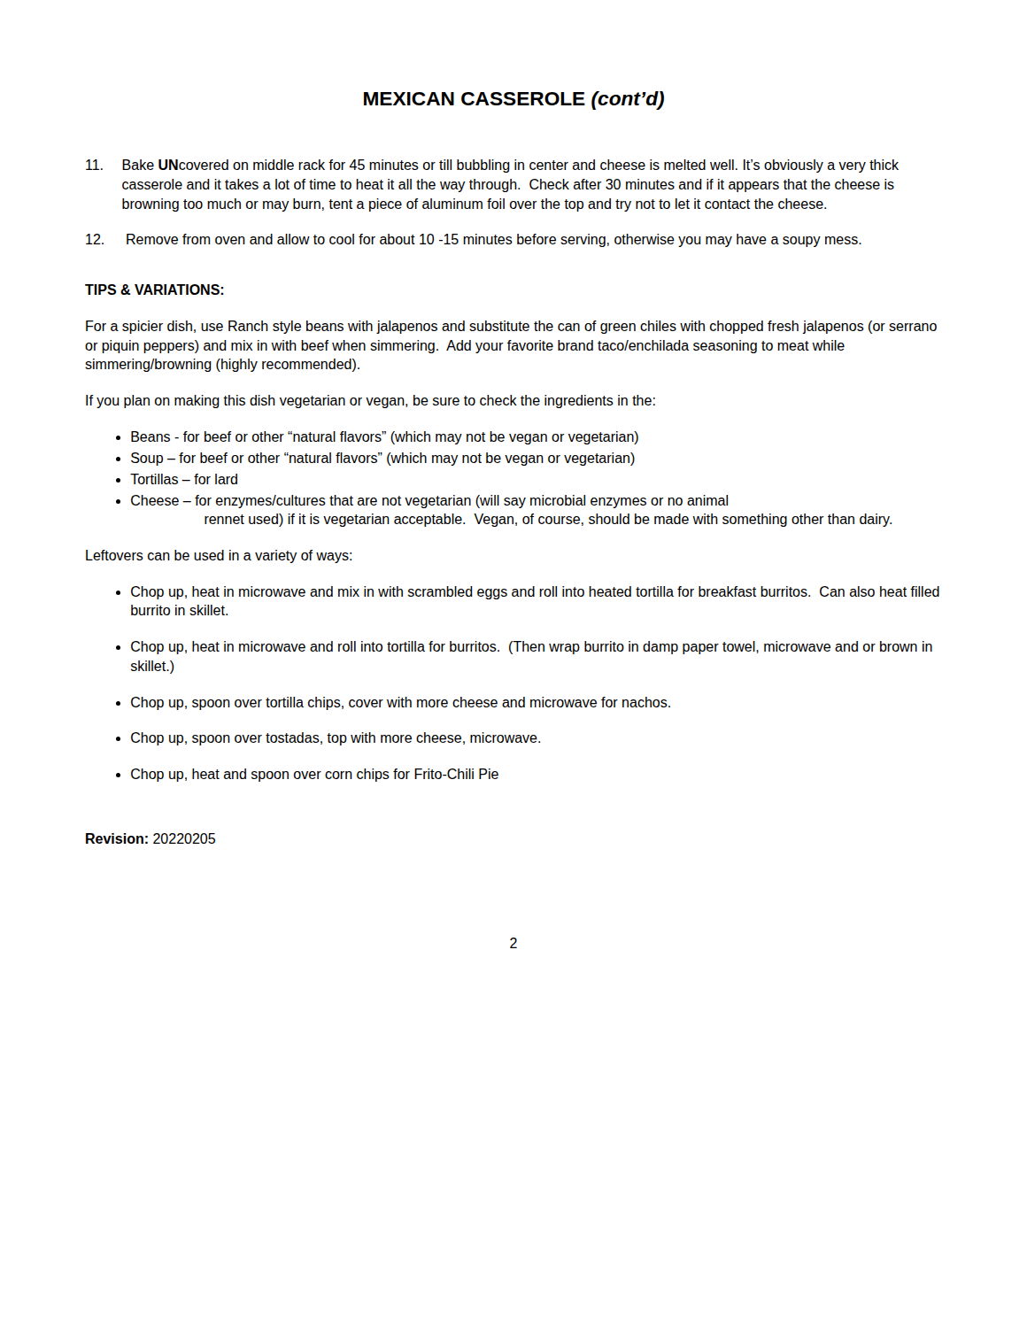MEXICAN CASSEROLE (cont’d)
11. Bake UNcovered on middle rack for 45 minutes or till bubbling in center and cheese is melted well. It’s obviously a very thick casserole and it takes a lot of time to heat it all the way through. Check after 30 minutes and if it appears that the cheese is browning too much or may burn, tent a piece of aluminum foil over the top and try not to let it contact the cheese.
12. Remove from oven and allow to cool for about 10 -15 minutes before serving, otherwise you may have a soupy mess.
TIPS & VARIATIONS:
For a spicier dish, use Ranch style beans with jalapenos and substitute the can of green chiles with chopped fresh jalapenos (or serrano or piquin peppers) and mix in with beef when simmering. Add your favorite brand taco/enchilada seasoning to meat while simmering/browning (highly recommended).
If you plan on making this dish vegetarian or vegan, be sure to check the ingredients in the:
Beans - for beef or other “natural flavors” (which may not be vegan or vegetarian)
Soup – for beef or other “natural flavors” (which may not be vegan or vegetarian)
Tortillas – for lard
Cheese – for enzymes/cultures that are not vegetarian (will say microbial enzymes or no animal rennet used) if it is vegetarian acceptable. Vegan, of course, should be made with something other than dairy.
Leftovers can be used in a variety of ways:
Chop up, heat in microwave and mix in with scrambled eggs and roll into heated tortilla for breakfast burritos. Can also heat filled burrito in skillet.
Chop up, heat in microwave and roll into tortilla for burritos. (Then wrap burrito in damp paper towel, microwave and or brown in skillet.)
Chop up, spoon over tortilla chips, cover with more cheese and microwave for nachos.
Chop up, spoon over tostadas, top with more cheese, microwave.
Chop up, heat and spoon over corn chips for Frito-Chili Pie
Revision: 20220205
2